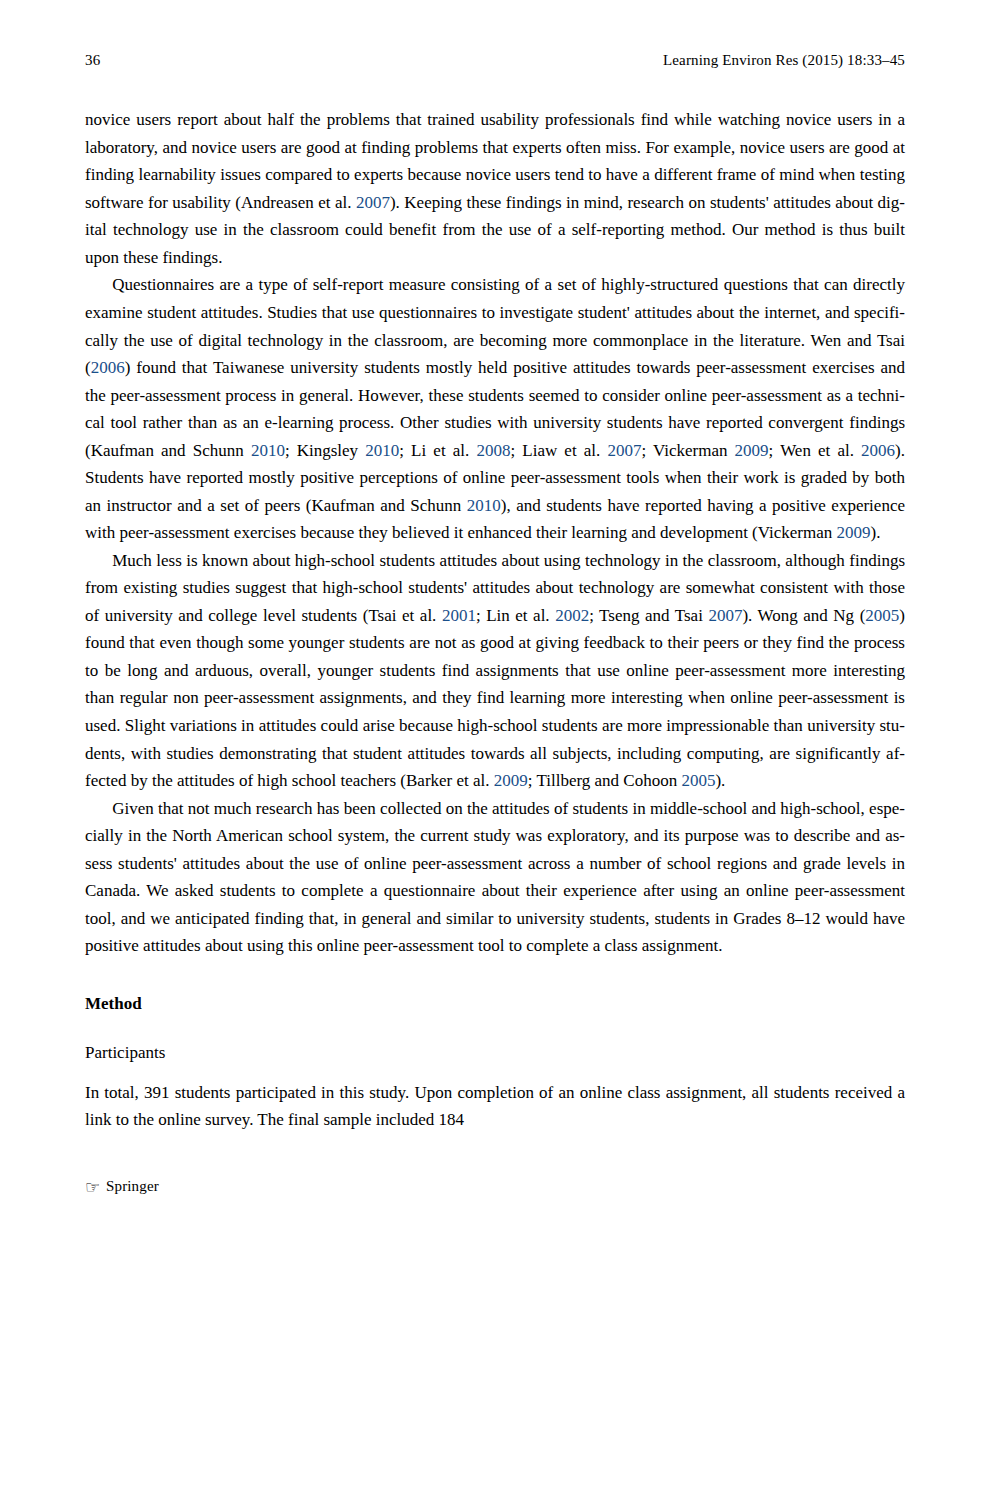36 Learning Environ Res (2015) 18:33–45
novice users report about half the problems that trained usability professionals find while watching novice users in a laboratory, and novice users are good at finding problems that experts often miss. For example, novice users are good at finding learnability issues compared to experts because novice users tend to have a different frame of mind when testing software for usability (Andreasen et al. 2007). Keeping these findings in mind, research on students' attitudes about digital technology use in the classroom could benefit from the use of a self-reporting method. Our method is thus built upon these findings.
Questionnaires are a type of self-report measure consisting of a set of highly-structured questions that can directly examine student attitudes. Studies that use questionnaires to investigate student' attitudes about the internet, and specifically the use of digital technology in the classroom, are becoming more commonplace in the literature. Wen and Tsai (2006) found that Taiwanese university students mostly held positive attitudes towards peer-assessment exercises and the peer-assessment process in general. However, these students seemed to consider online peer-assessment as a technical tool rather than as an e-learning process. Other studies with university students have reported convergent findings (Kaufman and Schunn 2010; Kingsley 2010; Li et al. 2008; Liaw et al. 2007; Vickerman 2009; Wen et al. 2006). Students have reported mostly positive perceptions of online peer-assessment tools when their work is graded by both an instructor and a set of peers (Kaufman and Schunn 2010), and students have reported having a positive experience with peer-assessment exercises because they believed it enhanced their learning and development (Vickerman 2009).
Much less is known about high-school students attitudes about using technology in the classroom, although findings from existing studies suggest that high-school students' attitudes about technology are somewhat consistent with those of university and college level students (Tsai et al. 2001; Lin et al. 2002; Tseng and Tsai 2007). Wong and Ng (2005) found that even though some younger students are not as good at giving feedback to their peers or they find the process to be long and arduous, overall, younger students find assignments that use online peer-assessment more interesting than regular non peer-assessment assignments, and they find learning more interesting when online peer-assessment is used. Slight variations in attitudes could arise because high-school students are more impressionable than university students, with studies demonstrating that student attitudes towards all subjects, including computing, are significantly affected by the attitudes of high school teachers (Barker et al. 2009; Tillberg and Cohoon 2005).
Given that not much research has been collected on the attitudes of students in middle-school and high-school, especially in the North American school system, the current study was exploratory, and its purpose was to describe and assess students' attitudes about the use of online peer-assessment across a number of school regions and grade levels in Canada. We asked students to complete a questionnaire about their experience after using an online peer-assessment tool, and we anticipated finding that, in general and similar to university students, students in Grades 8–12 would have positive attitudes about using this online peer-assessment tool to complete a class assignment.
Method
Participants
In total, 391 students participated in this study. Upon completion of an online class assignment, all students received a link to the online survey. The final sample included 184
☞ Springer